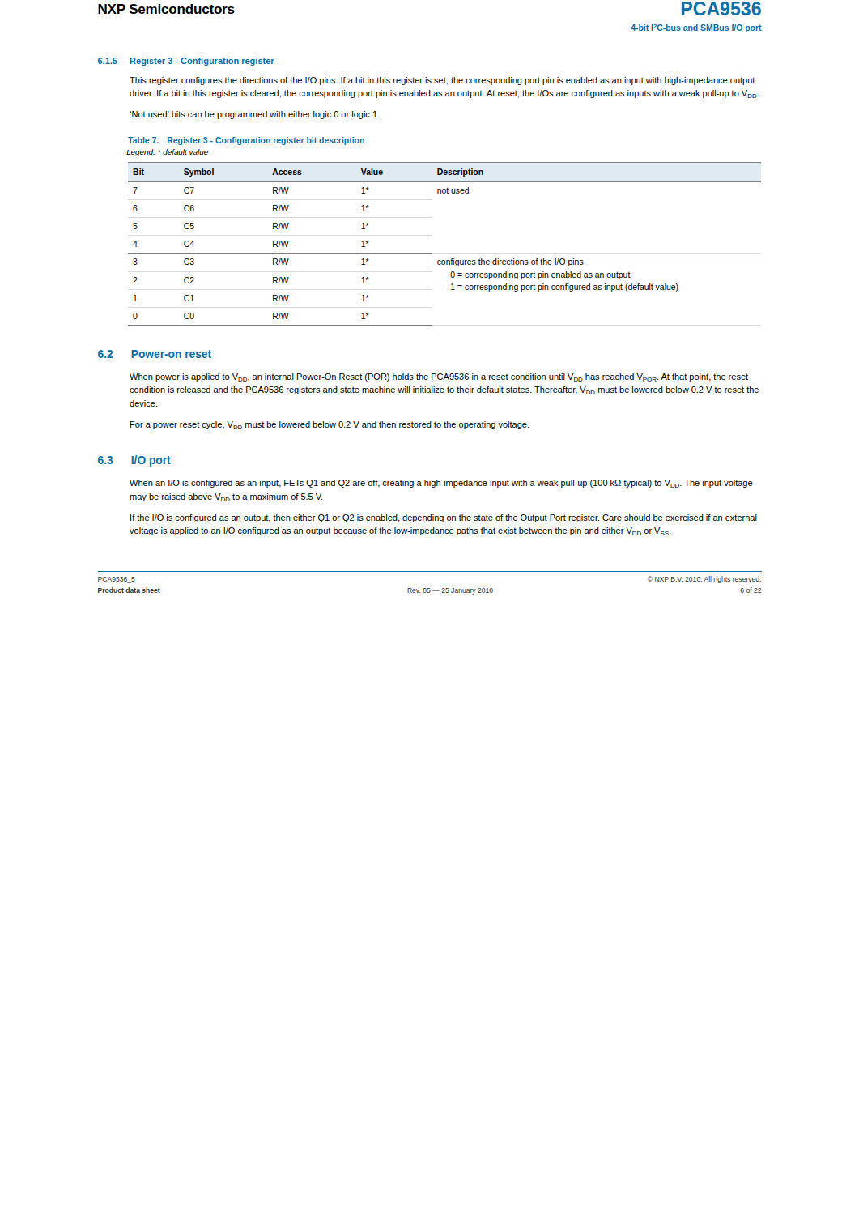NXP Semiconductors
PCA9536
4-bit I2C-bus and SMBus I/O port
6.1.5 Register 3 - Configuration register
This register configures the directions of the I/O pins. If a bit in this register is set, the corresponding port pin is enabled as an input with high-impedance output driver. If a bit in this register is cleared, the corresponding port pin is enabled as an output. At reset, the I/Os are configured as inputs with a weak pull-up to VDD.
‘Not used’ bits can be programmed with either logic 0 or logic 1.
Table 7. Register 3 - Configuration register bit description
Legend: * default value
| Bit | Symbol | Access | Value | Description |
| --- | --- | --- | --- | --- |
| 7 | C7 | R/W | 1* | not used |
| 6 | C6 | R/W | 1* |
| 5 | C5 | R/W | 1* |
| 4 | C4 | R/W | 1* |
| 3 | C3 | R/W | 1* | configures the directions of the I/O pins 0 = corresponding port pin enabled as an output 1 = corresponding port pin configured as input (default value) |
| 2 | C2 | R/W | 1* |
| 1 | C1 | R/W | 1* |
| 0 | C0 | R/W | 1* |
6.2 Power-on reset
When power is applied to VDD, an internal Power-On Reset (POR) holds the PCA9536 in a reset condition until VDD has reached VPOR. At that point, the reset condition is released and the PCA9536 registers and state machine will initialize to their default states. Thereafter, VDD must be lowered below 0.2 V to reset the device.
For a power reset cycle, VDD must be lowered below 0.2 V and then restored to the operating voltage.
6.3 I/O port
When an I/O is configured as an input, FETs Q1 and Q2 are off, creating a high-impedance input with a weak pull-up (100 kΩ typical) to VDD. The input voltage may be raised above VDD to a maximum of 5.5 V.
If the I/O is configured as an output, then either Q1 or Q2 is enabled, depending on the state of the Output Port register. Care should be exercised if an external voltage is applied to an I/O configured as an output because of the low-impedance paths that exist between the pin and either VDD or VSS.
PCA9536_5
© NXP B.V. 2010. All rights reserved.
Product data sheet
Rev. 05 — 25 January 2010
6 of 22